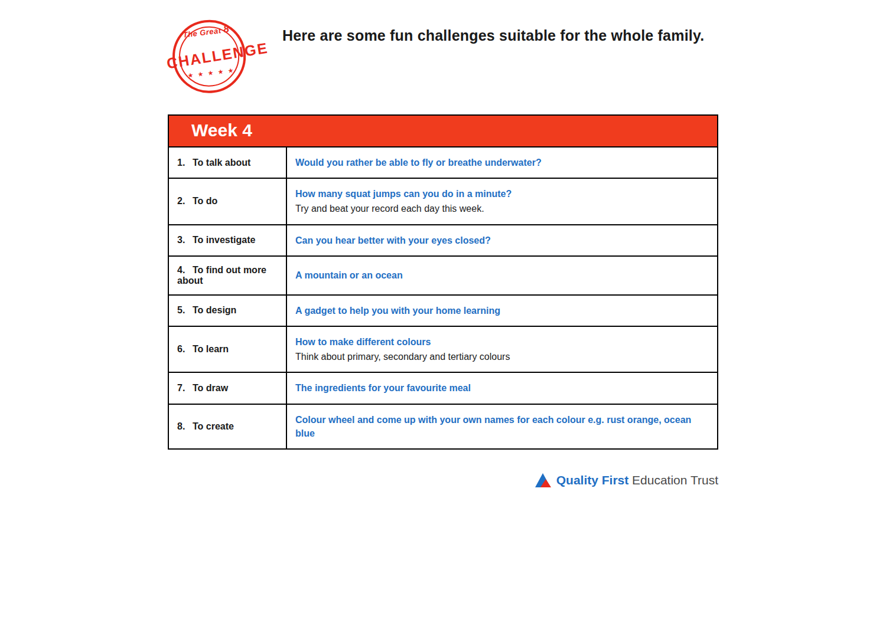The Great 8
CHALLENGE
★ ★ ★ ★ ★
Here are some fun challenges suitable for the whole family.
Week 4
| 1. To talk about | Would you rather be able to fly or breathe underwater? |
| 2. To do | How many squat jumps can you do in a minute? Try and beat your record each day this week. |
| 3. To investigate | Can you hear better with your eyes closed? |
| 4. To find out more about | A mountain or an ocean |
| 5. To design | A gadget to help you with your home learning |
| 6. To learn | How to make different colours Think about primary, secondary and tertiary colours |
| 7. To draw | The ingredients for your favourite meal |
| 8. To create | Colour wheel and come up with your own names for each colour e.g. rust orange, ocean blue |
Quality First Education Trust